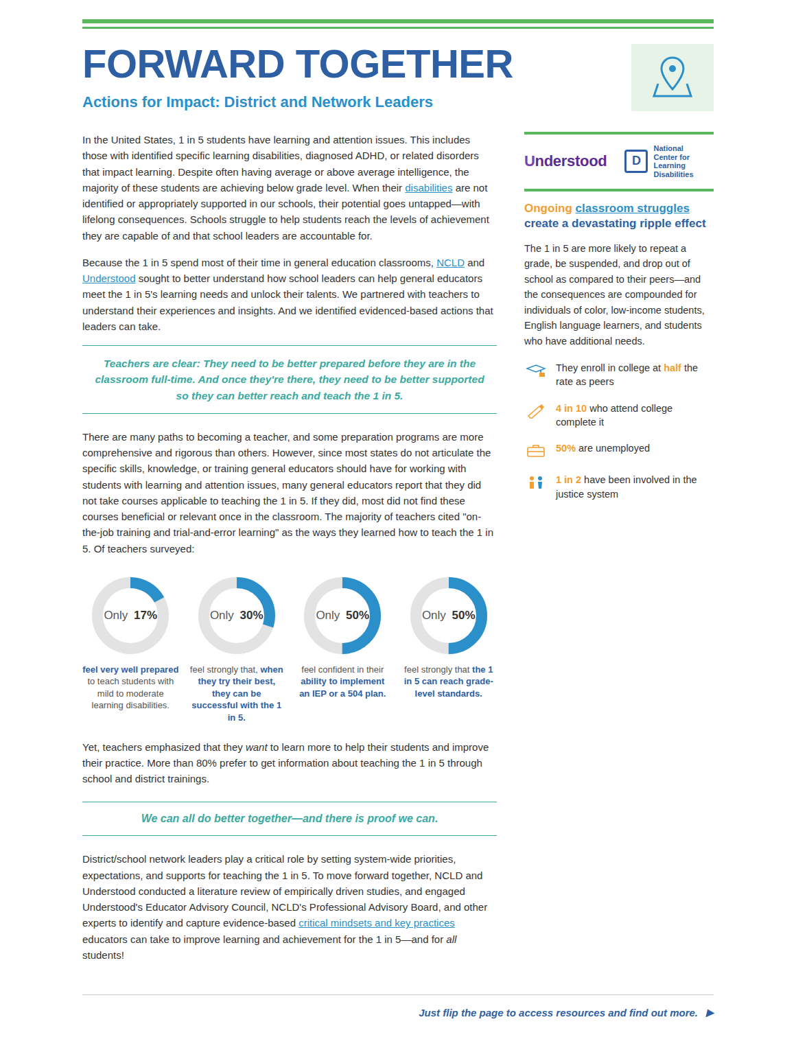FORWARD TOGETHER
Actions for Impact: District and Network Leaders
In the United States, 1 in 5 students have learning and attention issues. This includes those with identified specific learning disabilities, diagnosed ADHD, or related disorders that impact learning. Despite often having average or above average intelligence, the majority of these students are achieving below grade level. When their disabilities are not identified or appropriately supported in our schools, their potential goes untapped—with lifelong consequences. Schools struggle to help students reach the levels of achievement they are capable of and that school leaders are accountable for.
Because the 1 in 5 spend most of their time in general education classrooms, NCLD and Understood sought to better understand how school leaders can help general educators meet the 1 in 5's learning needs and unlock their talents. We partnered with teachers to understand their experiences and insights. And we identified evidenced-based actions that leaders can take.
Teachers are clear: They need to be better prepared before they are in the classroom full-time. And once they're there, they need to be better supported so they can better reach and teach the 1 in 5.
There are many paths to becoming a teacher, and some preparation programs are more comprehensive and rigorous than others. However, since most states do not articulate the specific skills, knowledge, or training general educators should have for working with students with learning and attention issues, many general educators report that they did not take courses applicable to teaching the 1 in 5. If they did, most did not find these courses beneficial or relevant once in the classroom. The majority of teachers cited "on-the-job training and trial-and-error learning" as the ways they learned how to teach the 1 in 5. Of teachers surveyed:
Only 17%
feel very well prepared to teach students with mild to moderate learning disabilities.
Only 30%
feel strongly that, when they try their best, they can be successful with the 1 in 5.
Only 50%
feel confident in their ability to implement an IEP or a 504 plan.
Only 50%
feel strongly that the 1 in 5 can reach grade-level standards.
Yet, teachers emphasized that they want to learn more to help their students and improve their practice. More than 80% prefer to get information about teaching the 1 in 5 through school and district trainings.
We can all do better together—and there is proof we can.
District/school network leaders play a critical role by setting system-wide priorities, expectations, and supports for teaching the 1 in 5. To move forward together, NCLD and Understood conducted a literature review of empirically driven studies, and engaged Understood's Educator Advisory Council, NCLD's Professional Advisory Board, and other experts to identify and capture evidence-based critical mindsets and key practices educators can take to improve learning and achievement for the 1 in 5—and for all students!
Understood
D
National
Center for
Learning
Disabilities
Ongoing classroom struggles
create a devastating ripple effect
The 1 in 5 are more likely to repeat a grade, be suspended, and drop out of school as compared to their peers—and the consequences are compounded for individuals of color, low-income students, English language learners, and students who have additional needs.
They enroll in college at half the rate as peers
4 in 10 who attend college complete it
50% are unemployed
1 in 2 have been involved in the justice system
Just flip the page to access resources and find out more. ▶